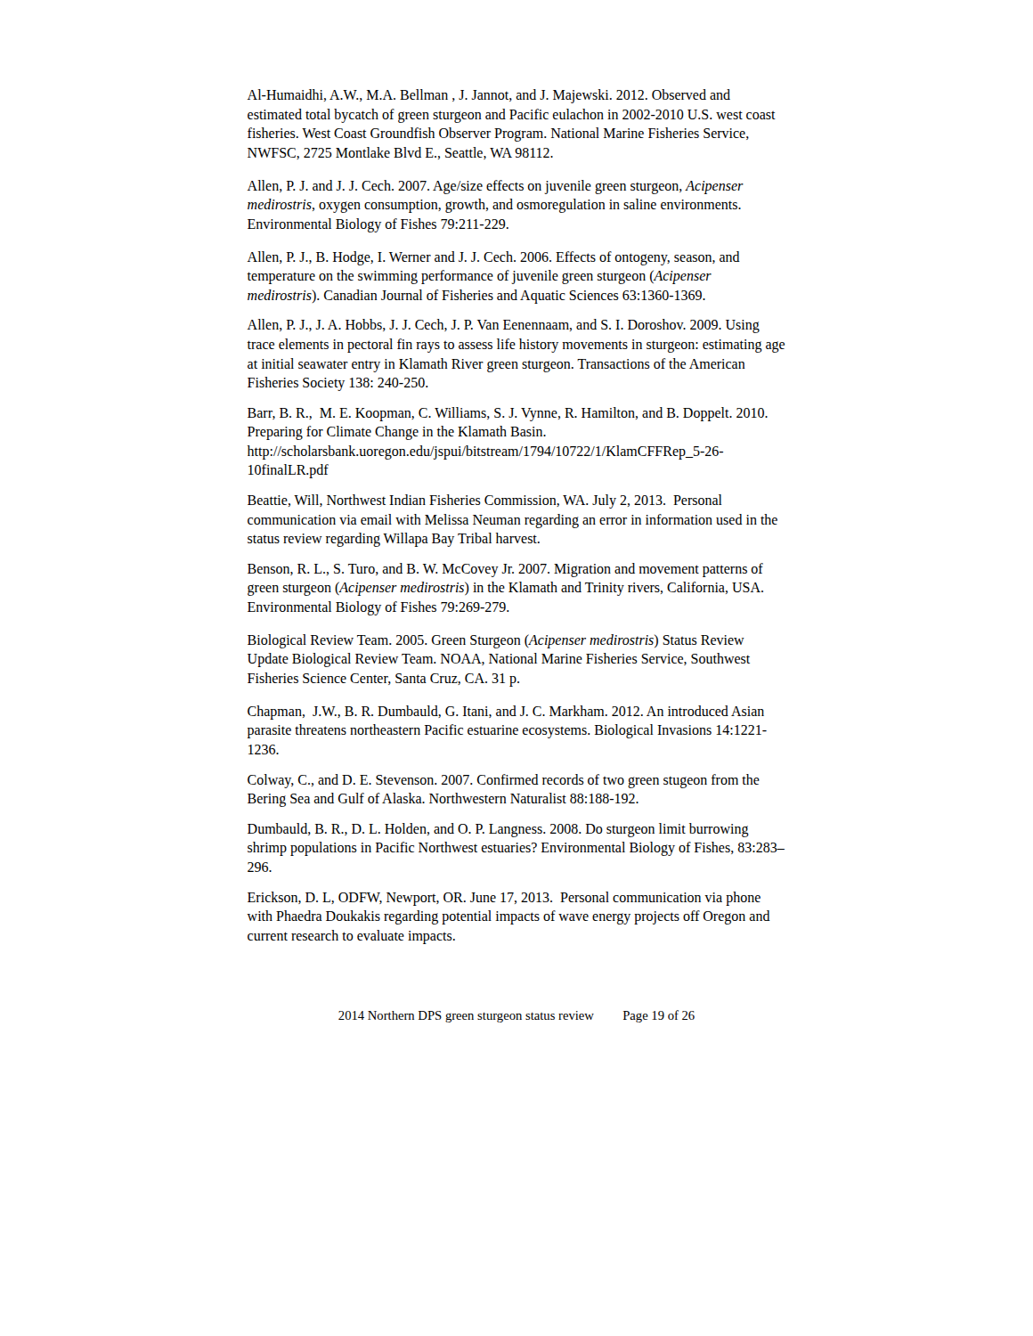Al-Humaidhi, A.W., M.A. Bellman , J. Jannot, and J. Majewski. 2012. Observed and estimated total bycatch of green sturgeon and Pacific eulachon in 2002-2010 U.S. west coast fisheries. West Coast Groundfish Observer Program. National Marine Fisheries Service, NWFSC, 2725 Montlake Blvd E., Seattle, WA 98112.
Allen, P. J. and J. J. Cech. 2007. Age/size effects on juvenile green sturgeon, Acipenser medirostris, oxygen consumption, growth, and osmoregulation in saline environments. Environmental Biology of Fishes 79:211-229.
Allen, P. J., B. Hodge, I. Werner and J. J. Cech. 2006. Effects of ontogeny, season, and temperature on the swimming performance of juvenile green sturgeon (Acipenser medirostris). Canadian Journal of Fisheries and Aquatic Sciences 63:1360-1369.
Allen, P. J., J. A. Hobbs, J. J. Cech, J. P. Van Eenennaam, and S. I. Doroshov. 2009. Using trace elements in pectoral fin rays to assess life history movements in sturgeon: estimating age at initial seawater entry in Klamath River green sturgeon. Transactions of the American Fisheries Society 138: 240-250.
Barr, B. R., M. E. Koopman, C. Williams, S. J. Vynne, R. Hamilton, and B. Doppelt. 2010. Preparing for Climate Change in the Klamath Basin. http://scholarsbank.uoregon.edu/jspui/bitstream/1794/10722/1/KlamCFFRep_5-26-10finalLR.pdf
Beattie, Will, Northwest Indian Fisheries Commission, WA. July 2, 2013. Personal communication via email with Melissa Neuman regarding an error in information used in the status review regarding Willapa Bay Tribal harvest.
Benson, R. L., S. Turo, and B. W. McCovey Jr. 2007. Migration and movement patterns of green sturgeon (Acipenser medirostris) in the Klamath and Trinity rivers, California, USA. Environmental Biology of Fishes 79:269-279.
Biological Review Team. 2005. Green Sturgeon (Acipenser medirostris) Status Review Update Biological Review Team. NOAA, National Marine Fisheries Service, Southwest Fisheries Science Center, Santa Cruz, CA. 31 p.
Chapman, J.W., B. R. Dumbauld, G. Itani, and J. C. Markham. 2012. An introduced Asian parasite threatens northeastern Pacific estuarine ecosystems. Biological Invasions 14:1221-1236.
Colway, C., and D. E. Stevenson. 2007. Confirmed records of two green stugeon from the Bering Sea and Gulf of Alaska. Northwestern Naturalist 88:188-192.
Dumbauld, B. R., D. L. Holden, and O. P. Langness. 2008. Do sturgeon limit burrowing shrimp populations in Pacific Northwest estuaries? Environmental Biology of Fishes, 83:283–296.
Erickson, D. L, ODFW, Newport, OR. June 17, 2013. Personal communication via phone with Phaedra Doukakis regarding potential impacts of wave energy projects off Oregon and current research to evaluate impacts.
2014 Northern DPS green sturgeon status review Page 19 of 26